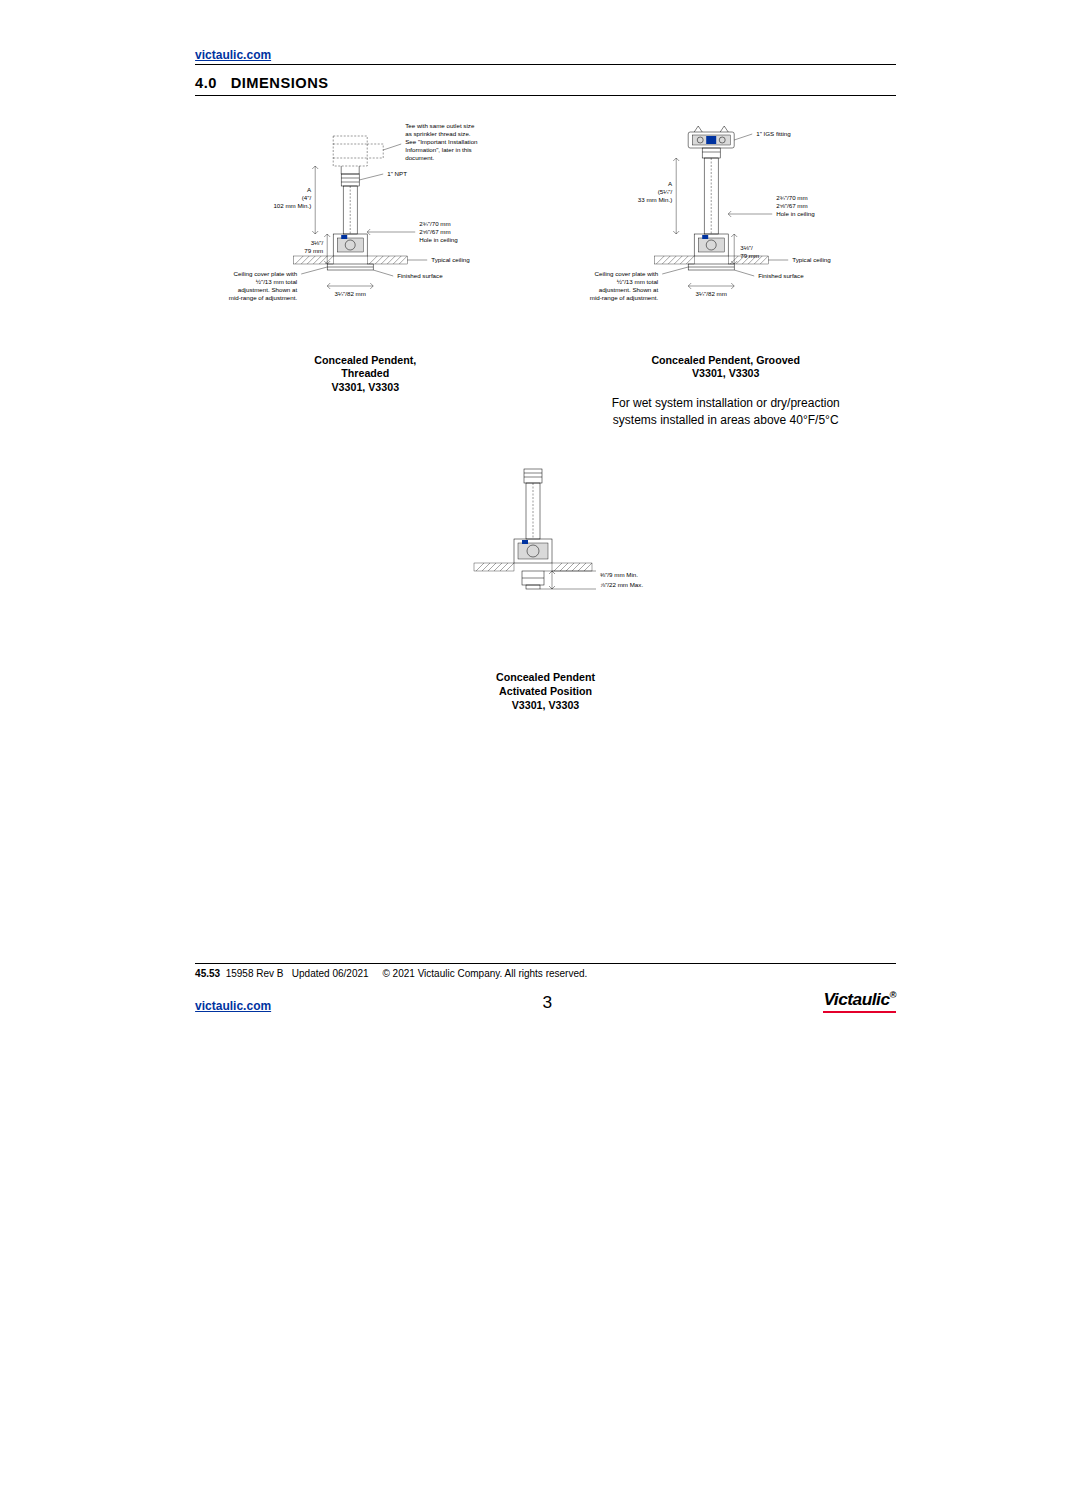victaulic.com
4.0 DIMENSIONS
A (4"/ 102 mm Min.) 3⅛"/ 79 mm 2¾"/70 mm 2⅝"/67 mm Hole in ceiling Typical ceiling Finished surface 1" NPT Tee with same outlet size as sprinkler thread size. See "Important Installation Information", later in this document. Ceiling cover plate with ½"/13 mm total adjustment. Shown at mid-range of adjustment. 3¼"/82 mm
Concealed Pendent,
Threaded
V3301, V3303
A (5¼"/ 33 mm Min.) 3⅛"/ 79 mm 2¾"/70 mm 2⅝"/67 mm Hole in ceiling Typical ceiling Finished surface 1" IGS fitting Ceiling cover plate with ½"/13 mm total adjustment. Shown at mid-range of adjustment. 3¼"/82 mm
Concealed Pendent, Grooved
V3301, V3303
For wet system installation or dry/preaction
systems installed in areas above 40°F/5°C
⅜"/9 mm Min. ⅞"/22 mm Max.
Concealed Pendent
Activated Position
V3301, V3303
45.53 15958 Rev B Updated 06/2021 © 2021 Victaulic Company. All rights reserved.
victaulic.com
3
Victaulic®